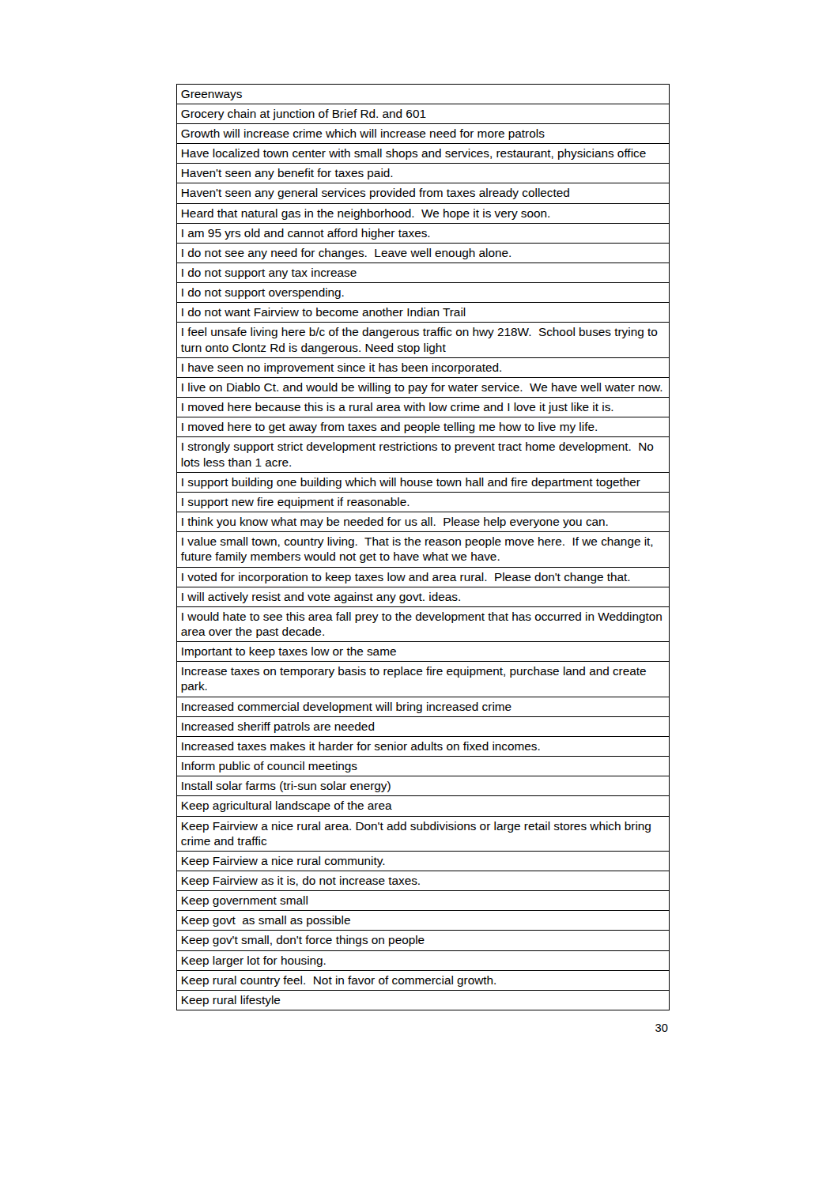| Greenways |
| Grocery chain at junction of Brief Rd. and 601 |
| Growth will increase crime which will increase need for more patrols |
| Have localized town center with small shops and services, restaurant, physicians office |
| Haven't seen any benefit for taxes paid. |
| Haven't seen any general services provided from taxes already collected |
| Heard that natural gas in the neighborhood. We hope it is very soon. |
| I am 95 yrs old and cannot afford higher taxes. |
| I do not see any need for changes. Leave well enough alone. |
| I do not support any tax increase |
| I do not support overspending. |
| I do not want Fairview to become another Indian Trail |
| I feel unsafe living here b/c of the dangerous traffic on hwy 218W. School buses trying to turn onto Clontz Rd is dangerous. Need stop light |
| I have seen no improvement since it has been incorporated. |
| I live on Diablo Ct. and would be willing to pay for water service. We have well water now. |
| I moved here because this is a rural area with low crime and I love it just like it is. |
| I moved here to get away from taxes and people telling me how to live my life. |
| I strongly support strict development restrictions to prevent tract home development. No lots less than 1 acre. |
| I support building one building which will house town hall and fire department together |
| I support new fire equipment if reasonable. |
| I think you know what may be needed for us all. Please help everyone you can. |
| I value small town, country living. That is the reason people move here. If we change it, future family members would not get to have what we have. |
| I voted for incorporation to keep taxes low and area rural. Please don't change that. |
| I will actively resist and vote against any govt. ideas. |
| I would hate to see this area fall prey to the development that has occurred in Weddington area over the past decade. |
| Important to keep taxes low or the same |
| Increase taxes on temporary basis to replace fire equipment, purchase land and create park. |
| Increased commercial development will bring increased crime |
| Increased sheriff patrols are needed |
| Increased taxes makes it harder for senior adults on fixed incomes. |
| Inform public of council meetings |
| Install solar farms (tri-sun solar energy) |
| Keep agricultural landscape of the area |
| Keep Fairview a nice rural area. Don't add subdivisions or large retail stores which bring crime and traffic |
| Keep Fairview a nice rural community. |
| Keep Fairview as it is, do not increase taxes. |
| Keep government small |
| Keep govt as small as possible |
| Keep gov't small, don't force things on people |
| Keep larger lot for housing. |
| Keep rural country feel. Not in favor of commercial growth. |
| Keep rural lifestyle |
30